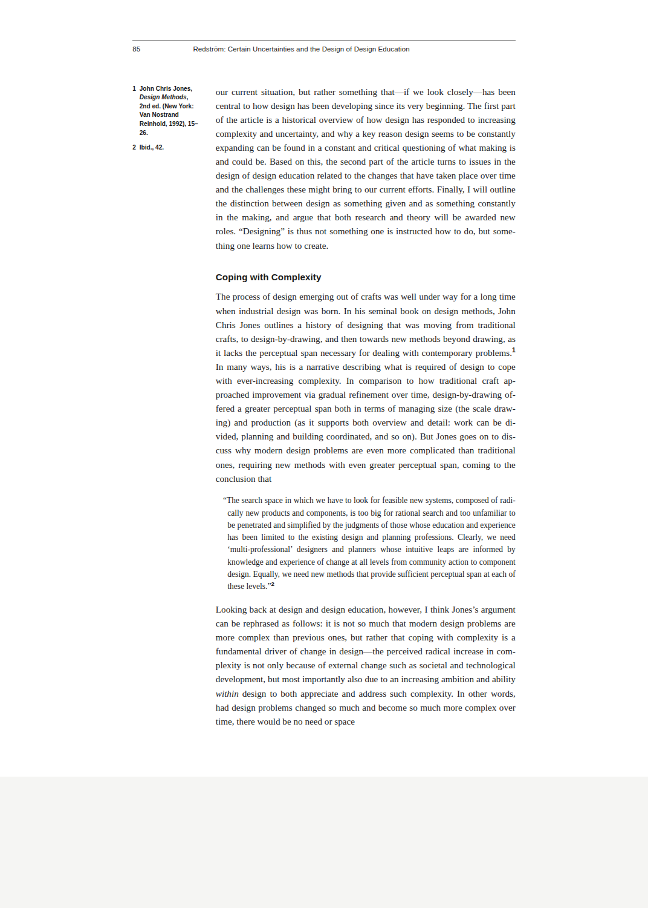85
Redström: Certain Uncertainties and the Design of Design Education
1
John Chris Jones, Design Methods, 2nd ed. (New York: Van Nostrand Reinhold, 1992), 15–26.
2
Ibid., 42.
our current situation, but rather something that—if we look closely—has been central to how design has been developing since its very beginning. The first part of the article is a historical overview of how design has responded to increasing complexity and uncertainty, and why a key reason design seems to be constantly expanding can be found in a constant and critical questioning of what making is and could be. Based on this, the second part of the article turns to issues in the design of design education related to the changes that have taken place over time and the challenges these might bring to our current efforts. Finally, I will outline the distinction between design as something given and as something constantly in the making, and argue that both research and theory will be awarded new roles. “Designing” is thus not something one is instructed how to do, but something one learns how to create.
Coping with Complexity
The process of design emerging out of crafts was well under way for a long time when industrial design was born. In his seminal book on design methods, John Chris Jones outlines a history of designing that was moving from traditional crafts, to design-by-drawing, and then towards new methods beyond drawing, as it lacks the perceptual span necessary for dealing with contemporary problems.1 In many ways, his is a narrative describing what is required of design to cope with ever-increasing complexity. In comparison to how traditional craft approached improvement via gradual refinement over time, design-by-drawing offered a greater perceptual span both in terms of managing size (the scale drawing) and production (as it supports both overview and detail: work can be divided, planning and building coordinated, and so on). But Jones goes on to discuss why modern design problems are even more complicated than traditional ones, requiring new methods with even greater perceptual span, coming to the conclusion that
“The search space in which we have to look for feasible new systems, composed of radically new products and components, is too big for rational search and too unfamiliar to be penetrated and simplified by the judgments of those whose education and experience has been limited to the existing design and planning professions. Clearly, we need ‘multi-professional’ designers and planners whose intuitive leaps are informed by knowledge and experience of change at all levels from community action to component design. Equally, we need new methods that provide sufficient perceptual span at each of these levels.”2
Looking back at design and design education, however, I think Jones’s argument can be rephrased as follows: it is not so much that modern design problems are more complex than previous ones, but rather that coping with complexity is a fundamental driver of change in design—the perceived radical increase in complexity is not only because of external change such as societal and technological development, but most importantly also due to an increasing ambition and ability within design to both appreciate and address such complexity. In other words, had design problems changed so much and become so much more complex over time, there would be no need or space